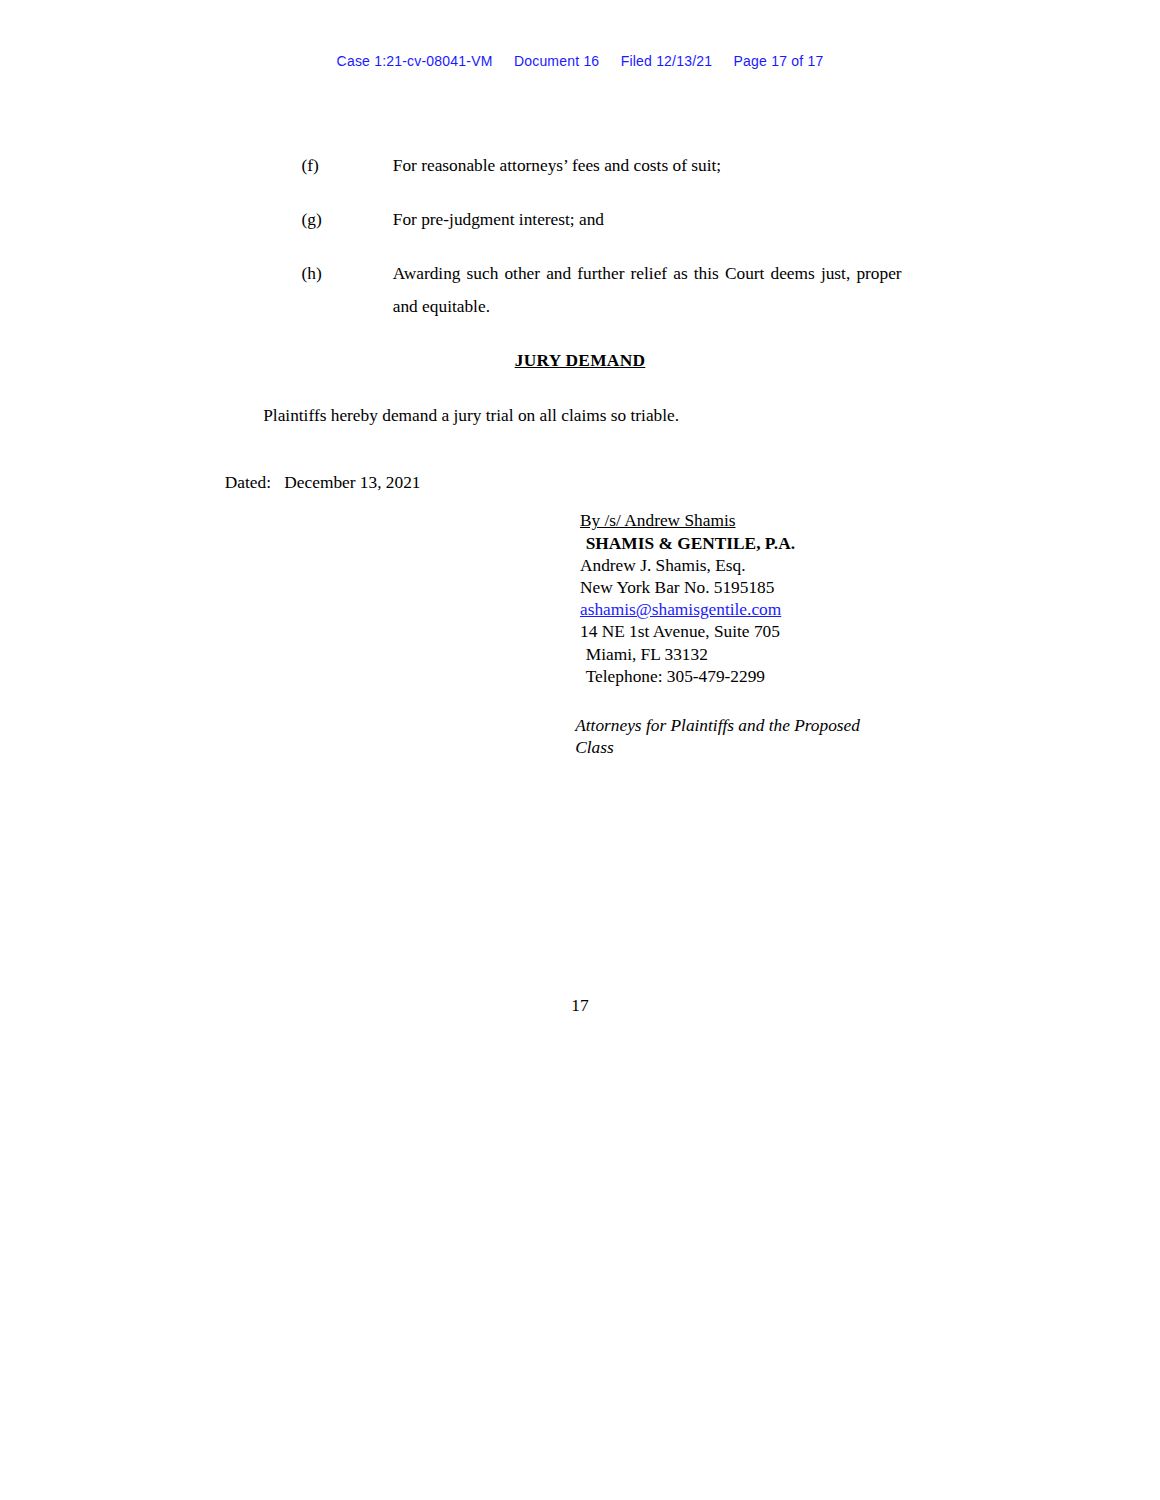Case 1:21-cv-08041-VM Document 16 Filed 12/13/21 Page 17 of 17
(f)
For reasonable attorneys’ fees and costs of suit;
(g)
For pre-judgment interest; and
(h)
Awarding such other and further relief as this Court deems just, proper and equitable.
JURY DEMAND
Plaintiffs hereby demand a jury trial on all claims so triable.
Dated: December 13, 2021
By /s/ Andrew Shamis
SHAMIS & GENTILE, P.A.
Andrew J. Shamis, Esq.
New York Bar No. 5195185
ashamis@shamisgentile.com
14 NE 1st Avenue, Suite 705
Miami, FL 33132
Telephone: 305-479-2299
Attorneys for Plaintiffs and the Proposed Class
17